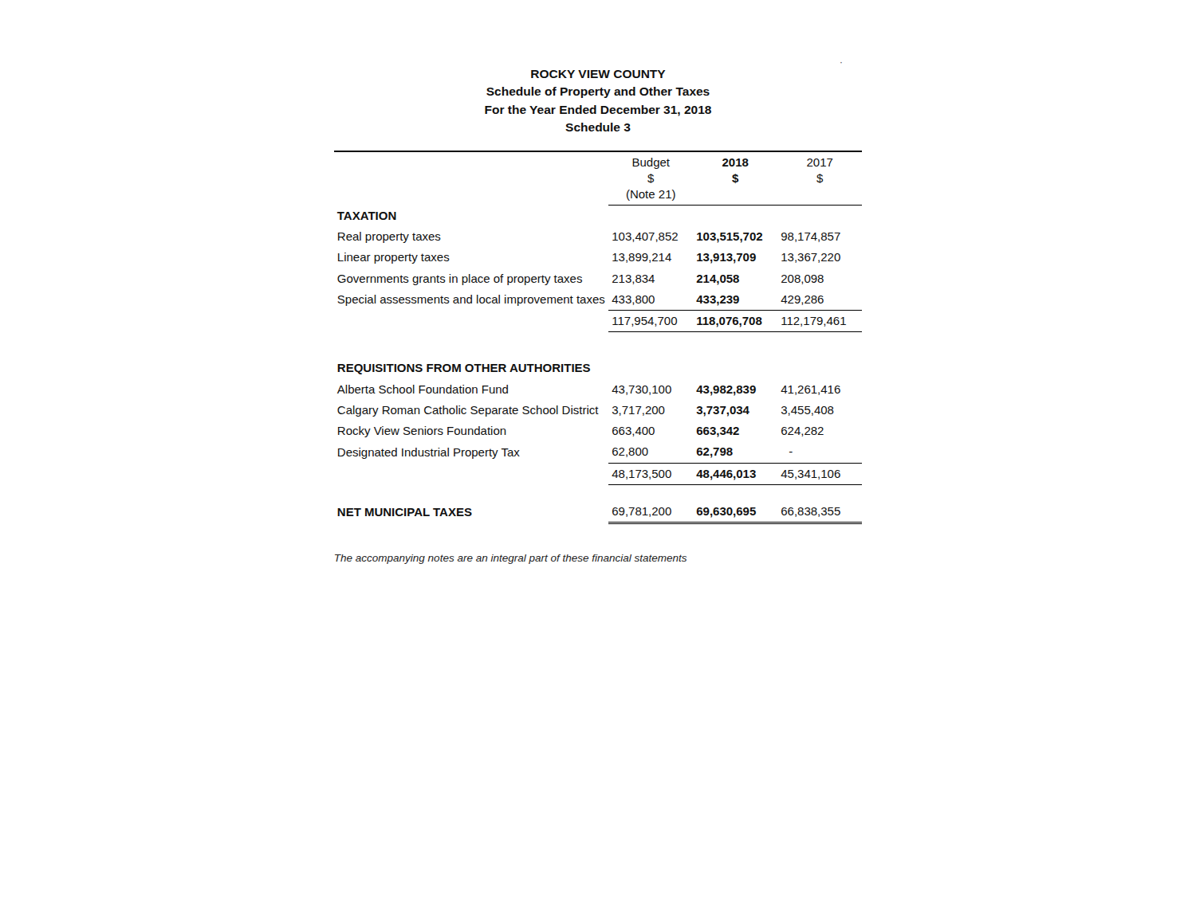·
ROCKY VIEW COUNTY Schedule of Property and Other Taxes For the Year Ended December 31, 2018 Schedule 3
| | Budget | 2018 | 2017 |
| --- | --- | --- | --- |
| | $ | $ | $ |
| | (Note 21) | | |
| TAXATION | | | |
| Real property taxes | 103,407,852 | 103,515,702 | 98,174,857 |
| Linear property taxes | 13,899,214 | 13,913,709 | 13,367,220 |
| Governments grants in place of property taxes | 213,834 | 214,058 | 208,098 |
| Special assessments and local improvement taxes | 433,800 | 433,239 | 429,286 |
| | 117,954,700 | 118,076,708 | 112,179,461 |
| REQUISITIONS FROM OTHER AUTHORITIES | | | |
| Alberta School Foundation Fund | 43,730,100 | 43,982,839 | 41,261,416 |
| Calgary Roman Catholic Separate School District | 3,717,200 | 3,737,034 | 3,455,408 |
| Rocky View Seniors Foundation | 663,400 | 663,342 | 624,282 |
| Designated Industrial Property Tax | 62,800 | 62,798 | - |
| | 48,173,500 | 48,446,013 | 45,341,106 |
| NET MUNICIPAL TAXES | 69,781,200 | 69,630,695 | 66,838,355 |
The accompanying notes are an integral part of these financial statements